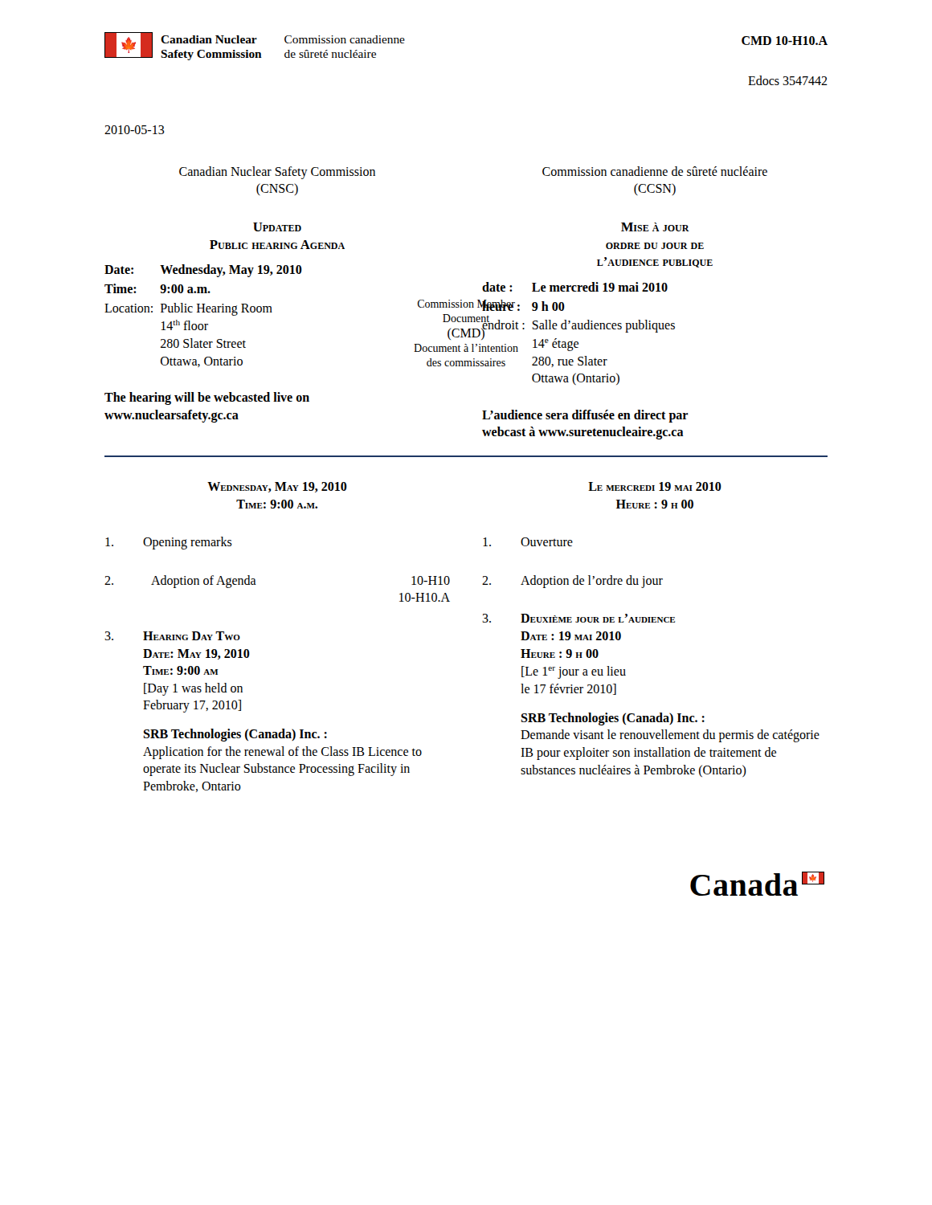🍁
Canadian Nuclear
Safety Commission
Commission canadienne
de sûreté nucléaire
CMD 10-H10.A
Edocs 3547442
2010-05-13
Commission Member Document
(CMD)
Document à l’intention des commissaires
Canadian Nuclear Safety Commission (CNSC)
Updated Public hearing Agenda
| Date: | Wednesday, May 19, 2010 |
| Time: | 9:00 a.m. |
| Location: | Public Hearing Room 14 th floor 280 Slater Street Ottawa, Ontario |
The hearing will be webcasted live on
www.nuclearsafety.gc.ca
Commission canadienne de sûreté nucléaire (CCSN)
Mise à jour ordre du jour de l’audience publique
| date : | Le mercredi 19 mai 2010 |
| heure : | 9 h 00 |
| endroit : | Salle d’audiences publiques 14 e étage 280, rue Slater Ottawa (Ontario) |
L’audience sera diffusée en direct par
webcast à www.suretenucleaire.gc.ca
Wednesday, May 19, 2010
Time: 9:00 a.m.
1.
Opening remarks
2.
Adoption of Agenda
10-H10
10-H10.A
3.
Hearing Day Two
Date: May 19, 2010
Time: 9:00 am
[Day 1 was held on February 17, 2010]
SRB Technologies (Canada) Inc. :
Application for the renewal of the Class IB Licence to operate its Nuclear Substance Processing Facility in Pembroke, Ontario
Le mercredi 19 mai 2010
Heure : 9 h 00
1.
Ouverture
2.
Adoption de l’ordre du jour
3.
Deuxième jour de l’audience
Date : 19 mai 2010
Heure : 9 h 00
[Le 1er jour a eu lieu le 17 février 2010]
SRB Technologies (Canada) Inc. :
Demande visant le renouvellement du permis de catégorie IB pour exploiter son installation de traitement de substances nucléaires à Pembroke (Ontario)
Canada 🍁